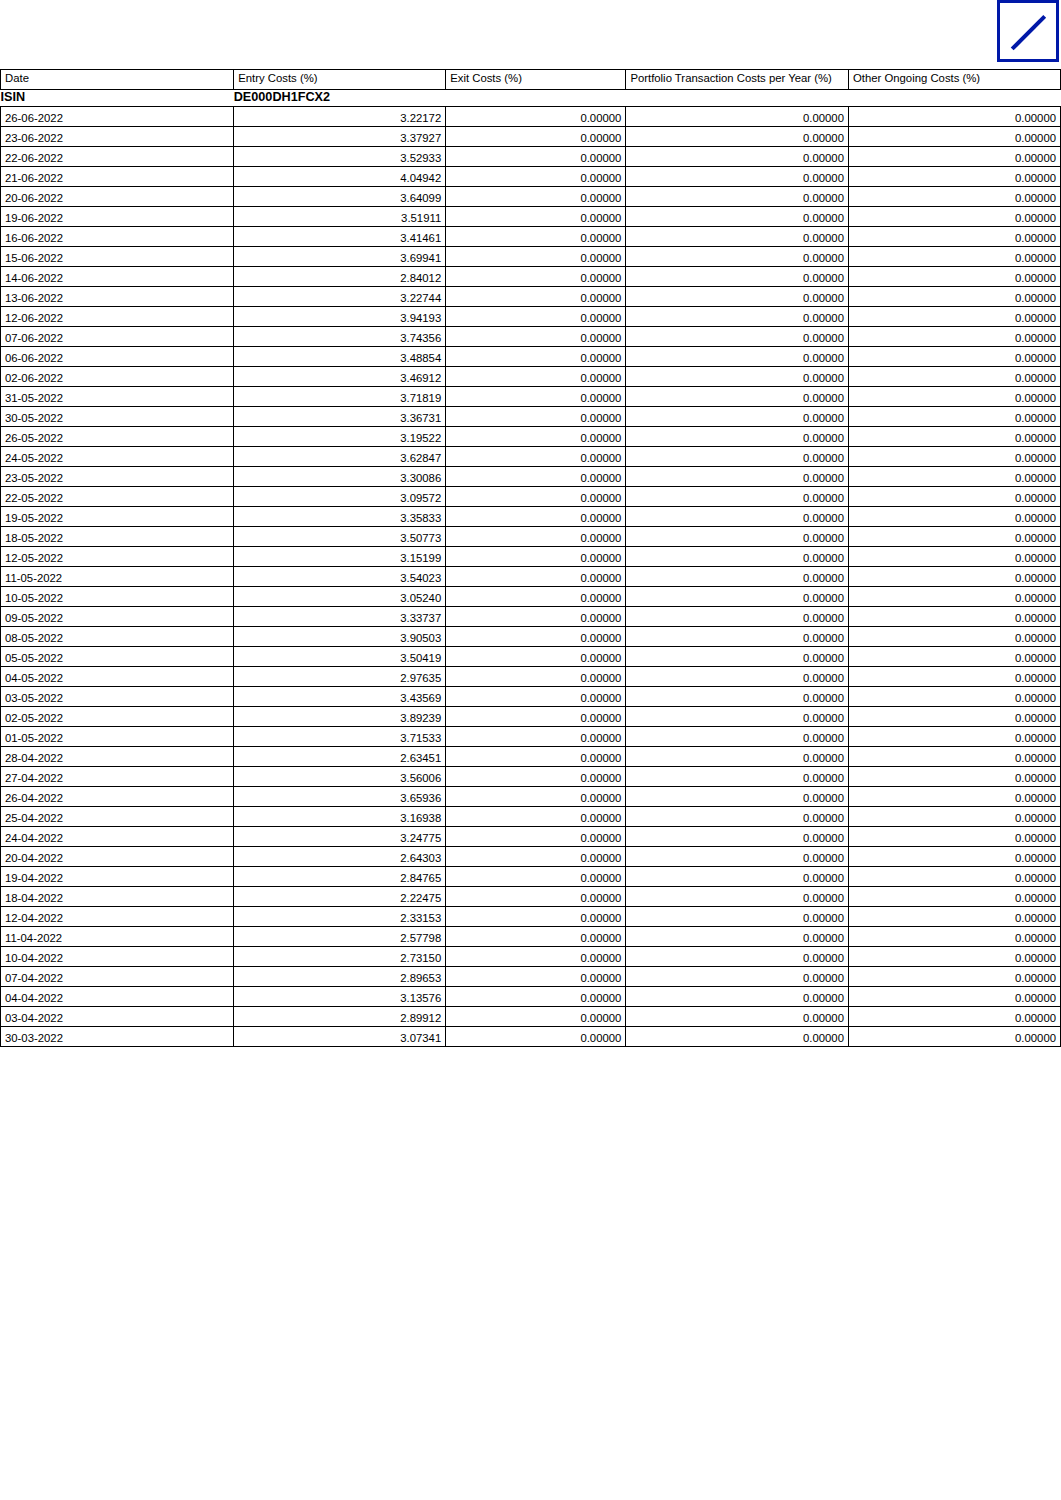| ISIN | DE000DH1FCX2 |
| Date | Entry Costs (%) | Exit Costs (%) | Portfolio Transaction Costs per Year (%) | Other Ongoing Costs (%) |
| 26-06-2022 | 3.22172 | 0.00000 | 0.00000 | 0.00000 |
| 23-06-2022 | 3.37927 | 0.00000 | 0.00000 | 0.00000 |
| 22-06-2022 | 3.52933 | 0.00000 | 0.00000 | 0.00000 |
| 21-06-2022 | 4.04942 | 0.00000 | 0.00000 | 0.00000 |
| 20-06-2022 | 3.64099 | 0.00000 | 0.00000 | 0.00000 |
| 19-06-2022 | 3.51911 | 0.00000 | 0.00000 | 0.00000 |
| 16-06-2022 | 3.41461 | 0.00000 | 0.00000 | 0.00000 |
| 15-06-2022 | 3.69941 | 0.00000 | 0.00000 | 0.00000 |
| 14-06-2022 | 2.84012 | 0.00000 | 0.00000 | 0.00000 |
| 13-06-2022 | 3.22744 | 0.00000 | 0.00000 | 0.00000 |
| 12-06-2022 | 3.94193 | 0.00000 | 0.00000 | 0.00000 |
| 07-06-2022 | 3.74356 | 0.00000 | 0.00000 | 0.00000 |
| 06-06-2022 | 3.48854 | 0.00000 | 0.00000 | 0.00000 |
| 02-06-2022 | 3.46912 | 0.00000 | 0.00000 | 0.00000 |
| 31-05-2022 | 3.71819 | 0.00000 | 0.00000 | 0.00000 |
| 30-05-2022 | 3.36731 | 0.00000 | 0.00000 | 0.00000 |
| 26-05-2022 | 3.19522 | 0.00000 | 0.00000 | 0.00000 |
| 24-05-2022 | 3.62847 | 0.00000 | 0.00000 | 0.00000 |
| 23-05-2022 | 3.30086 | 0.00000 | 0.00000 | 0.00000 |
| 22-05-2022 | 3.09572 | 0.00000 | 0.00000 | 0.00000 |
| 19-05-2022 | 3.35833 | 0.00000 | 0.00000 | 0.00000 |
| 18-05-2022 | 3.50773 | 0.00000 | 0.00000 | 0.00000 |
| 12-05-2022 | 3.15199 | 0.00000 | 0.00000 | 0.00000 |
| 11-05-2022 | 3.54023 | 0.00000 | 0.00000 | 0.00000 |
| 10-05-2022 | 3.05240 | 0.00000 | 0.00000 | 0.00000 |
| 09-05-2022 | 3.33737 | 0.00000 | 0.00000 | 0.00000 |
| 08-05-2022 | 3.90503 | 0.00000 | 0.00000 | 0.00000 |
| 05-05-2022 | 3.50419 | 0.00000 | 0.00000 | 0.00000 |
| 04-05-2022 | 2.97635 | 0.00000 | 0.00000 | 0.00000 |
| 03-05-2022 | 3.43569 | 0.00000 | 0.00000 | 0.00000 |
| 02-05-2022 | 3.89239 | 0.00000 | 0.00000 | 0.00000 |
| 01-05-2022 | 3.71533 | 0.00000 | 0.00000 | 0.00000 |
| 28-04-2022 | 2.63451 | 0.00000 | 0.00000 | 0.00000 |
| 27-04-2022 | 3.56006 | 0.00000 | 0.00000 | 0.00000 |
| 26-04-2022 | 3.65936 | 0.00000 | 0.00000 | 0.00000 |
| 25-04-2022 | 3.16938 | 0.00000 | 0.00000 | 0.00000 |
| 24-04-2022 | 3.24775 | 0.00000 | 0.00000 | 0.00000 |
| 20-04-2022 | 2.64303 | 0.00000 | 0.00000 | 0.00000 |
| 19-04-2022 | 2.84765 | 0.00000 | 0.00000 | 0.00000 |
| 18-04-2022 | 2.22475 | 0.00000 | 0.00000 | 0.00000 |
| 12-04-2022 | 2.33153 | 0.00000 | 0.00000 | 0.00000 |
| 11-04-2022 | 2.57798 | 0.00000 | 0.00000 | 0.00000 |
| 10-04-2022 | 2.73150 | 0.00000 | 0.00000 | 0.00000 |
| 07-04-2022 | 2.89653 | 0.00000 | 0.00000 | 0.00000 |
| 04-04-2022 | 3.13576 | 0.00000 | 0.00000 | 0.00000 |
| 03-04-2022 | 2.89912 | 0.00000 | 0.00000 | 0.00000 |
| 30-03-2022 | 3.07341 | 0.00000 | 0.00000 | 0.00000 |